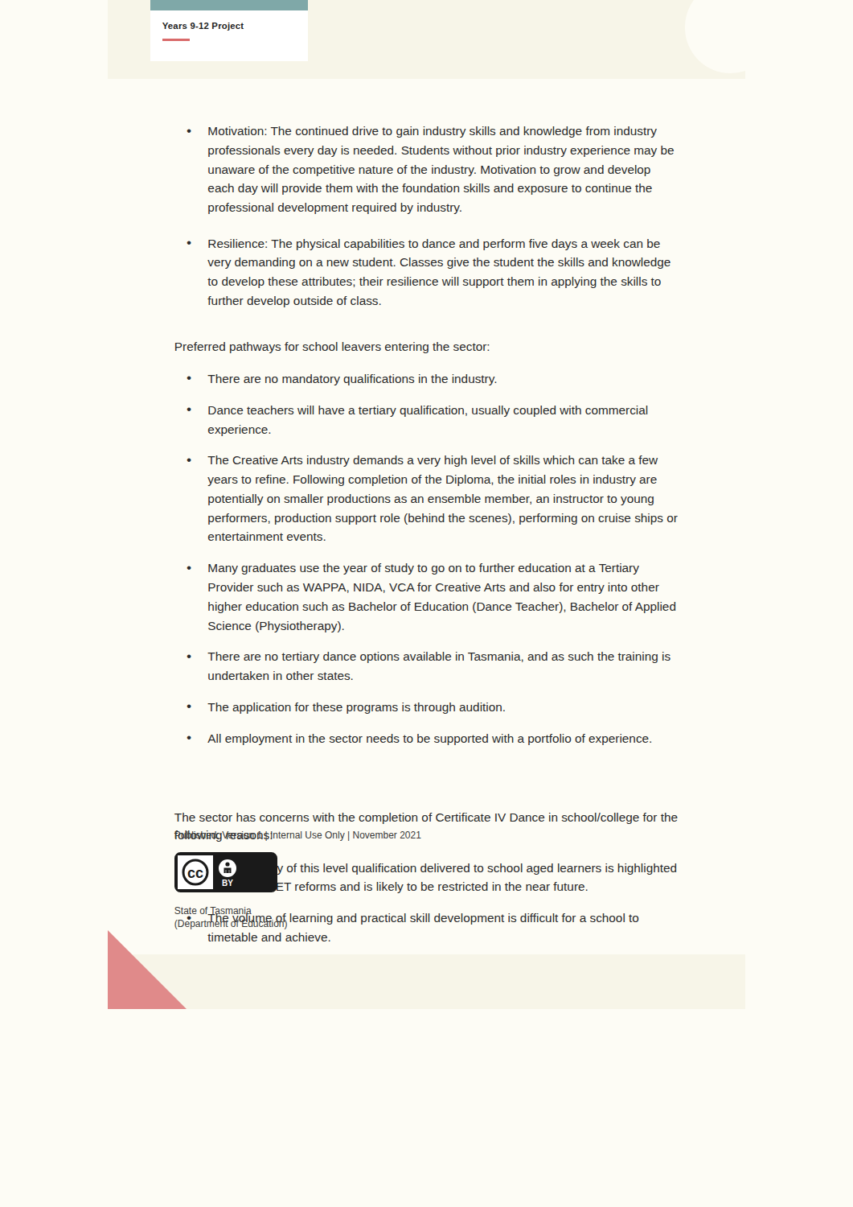Years 9-12 Project
Motivation: The continued drive to gain industry skills and knowledge from industry professionals every day is needed. Students without prior industry experience may be unaware of the competitive nature of the industry. Motivation to grow and develop each day will provide them with the foundation skills and exposure to continue the professional development required by industry.
Resilience: The physical capabilities to dance and perform five days a week can be very demanding on a new student. Classes give the student the skills and knowledge to develop these attributes; their resilience will support them in applying the skills to further develop outside of class.
Preferred pathways for school leavers entering the sector:
There are no mandatory qualifications in the industry.
Dance teachers will have a tertiary qualification, usually coupled with commercial experience.
The Creative Arts industry demands a very high level of skills which can take a few years to refine. Following completion of the Diploma, the initial roles in industry are potentially on smaller productions as an ensemble member, an instructor to young performers, production support role (behind the scenes), performing on cruise ships or entertainment events.
Many graduates use the year of study to go on to further education at a Tertiary Provider such as WAPPA, NIDA, VCA for Creative Arts and also for entry into other higher education such as Bachelor of Education (Dance Teacher), Bachelor of Applied Science (Physiotherapy).
There are no tertiary dance options available in Tasmania, and as such the training is undertaken in other states.
The application for these programs is through audition.
All employment in the sector needs to be supported with a portfolio of experience.
The sector has concerns with the completion of Certificate IV Dance in school/college for the following reasons:
The suitability of this level qualification delivered to school aged learners is highlighted in national VET reforms and is likely to be restricted in the near future.
The volume of learning and practical skill development is difficult for a school to timetable and achieve.
Achievement of this qualification in a school context will limit this as an option for a further study opportunity post school.
Published: Version 1 | Internal Use Only | November 2021
cc BY
State of Tasmania
(Department of Education)